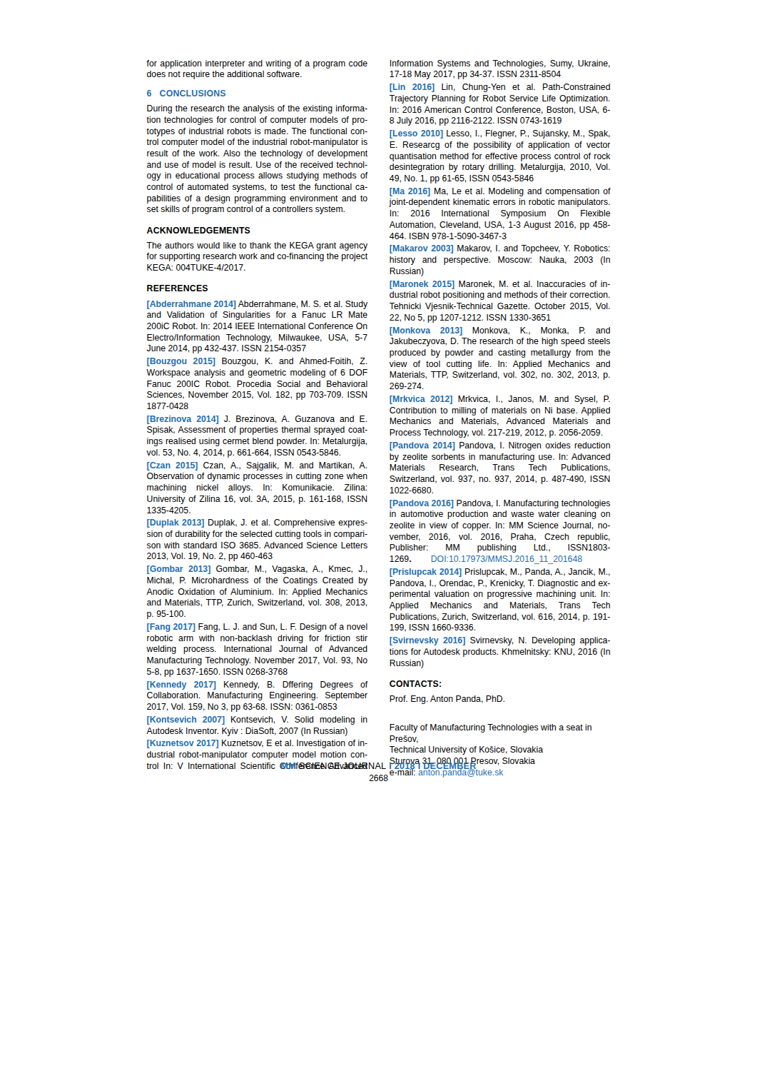for application interpreter and writing of a program code does not require the additional software.
6 CONCLUSIONS
During the research the analysis of the existing information technologies for control of computer models of prototypes of industrial robots is made. The functional control computer model of the industrial robot-manipulator is result of the work. Also the technology of development and use of model is result. Use of the received technology in educational process allows studying methods of control of automated systems, to test the functional capabilities of a design programming environment and to set skills of program control of a controllers system.
ACKNOWLEDGEMENTS
The authors would like to thank the KEGA grant agency for supporting research work and co-financing the project KEGA: 004TUKE-4/2017.
REFERENCES
[Abderrahmane 2014] Abderrahmane, M. S. et al. Study and Validation of Singularities for a Fanuc LR Mate 200iC Robot. In: 2014 IEEE International Conference On Electro/Information Technology, Milwaukee, USA, 5-7 June 2014, pp 432-437. ISSN 2154-0357
[Bouzgou 2015] Bouzgou, K. and Ahmed-Foitih, Z. Workspace analysis and geometric modeling of 6 DOF Fanuc 200IC Robot. Procedia Social and Behavioral Sciences, November 2015, Vol. 182, pp 703-709. ISSN 1877-0428
[Brezinova 2014] J. Brezinova, A. Guzanova and E. Spisak, Assessment of properties thermal sprayed coatings realised using cermet blend powder. In: Metalurgija, vol. 53, No. 4, 2014, p. 661-664, ISSN 0543-5846.
[Czan 2015] Czan, A., Sajgalik, M. and Martikan, A. Observation of dynamic processes in cutting zone when machining nickel alloys. In: Komunikacie. Zilina: University of Zilina 16, vol. 3A, 2015, p. 161-168, ISSN 1335-4205.
[Duplak 2013] Duplak, J. et al. Comprehensive expression of durability for the selected cutting tools in comparison with standard ISO 3685. Advanced Science Letters 2013, Vol. 19, No. 2, pp 460-463
[Gombar 2013] Gombar, M., Vagaska, A., Kmec, J., Michal, P. Microhardness of the Coatings Created by Anodic Oxidation of Aluminium. In: Applied Mechanics and Materials, TTP, Zurich, Switzerland, vol. 308, 2013, p. 95-100.
[Fang 2017] Fang, L. J. and Sun, L. F. Design of a novel robotic arm with non-backlash driving for friction stir welding process. International Journal of Advanced Manufacturing Technology. November 2017, Vol. 93, No 5-8, pp 1637-1650. ISSN 0268-3768
[Kennedy 2017] Kennedy, B. Dffering Degrees of Collaboration. Manufacturing Engineering. September 2017, Vol. 159, No 3, pp 63-68. ISSN: 0361-0853
[Kontsevich 2007] Kontsevich, V. Solid modeling in Autodesk Inventor. Kyiv : DiaSoft, 2007 (In Russian)
[Kuznetsov 2017] Kuznetsov, E et al. Investigation of industrial robot-manipulator computer model motion control In: V International Scientific Conference Advanced Information Systems and Technologies, Sumy, Ukraine, 17-18 May 2017, pp 34-37. ISSN 2311-8504
[Lin 2016] Lin, Chung-Yen et al. Path-Constrained Trajectory Planning for Robot Service Life Optimization. In: 2016 American Control Conference, Boston, USA, 6-8 July 2016, pp 2116-2122. ISSN 0743-1619
[Lesso 2010] Lesso, I., Flegner, P., Sujansky, M., Spak, E. Researcg of the possibility of application of vector quantisation method for effective process control of rock desintegration by rotary drilling. Metalurgija, 2010, Vol. 49, No. 1, pp 61-65, ISSN 0543-5846
[Ma 2016] Ma, Le et al. Modeling and compensation of joint-dependent kinematic errors in robotic manipulators. In: 2016 International Symposium On Flexible Automation, Cleveland, USA, 1-3 August 2016, pp 458-464. ISBN 978-1-5090-3467-3
[Makarov 2003] Makarov, I. and Topcheev, Y. Robotics: history and perspective. Moscow: Nauka, 2003 (In Russian)
[Maronek 2015] Maronek, M. et al. Inaccuracies of industrial robot positioning and methods of their correction. Tehnicki Vjesnik-Technical Gazette. October 2015, Vol. 22, No 5, pp 1207-1212. ISSN 1330-3651
[Monkova 2013] Monkova, K., Monka, P. and Jakubeczyova, D. The research of the high speed steels produced by powder and casting metallurgy from the view of tool cutting life. In: Applied Mechanics and Materials, TTP, Switzerland, vol. 302, no. 302, 2013, p. 269-274.
[Mrkvica 2012] Mrkvica, I., Janos, M. and Sysel, P. Contribution to milling of materials on Ni base. Applied Mechanics and Materials, Advanced Materials and Process Technology, vol. 217-219, 2012, p. 2056-2059.
[Pandova 2014] Pandova, I. Nitrogen oxides reduction by zeolite sorbents in manufacturing use. In: Advanced Materials Research, Trans Tech Publications, Switzerland, vol. 937, no. 937, 2014, p. 487-490, ISSN 1022-6680.
[Pandova 2016] Pandova, I. Manufacturing technologies in automotive production and waste water cleaning on zeolite in view of copper. In: MM Science Journal, november, 2016, vol. 2016, Praha, Czech republic, Publisher: MM publishing Ltd., ISSN1803-1269. DOI:10.17973/MMSJ.2016_11_201648
[Prislupcak 2014] Prislupcak, M., Panda, A., Jancik, M., Pandova, I., Orendac, P., Krenicky, T. Diagnostic and experimental valuation on progressive machining unit. In: Applied Mechanics and Materials, Trans Tech Publications, Zurich, Switzerland, vol. 616, 2014, p. 191-199, ISSN 1660-9336.
[Svirnevsky 2016] Svirnevsky, N. Developing applications for Autodesk products. Khmelnitsky: KNU, 2016 (In Russian)
CONTACTS:
Prof. Eng. Anton Panda, PhD.
Faculty of Manufacturing Technologies with a seat in Prešov,
Technical University of Košice, Slovakia
Sturova 31, 080 001 Presov, Slovakia
e-mail: anton.panda@tuke.sk
MM SCIENCE JOURNAL I 2018 I DECEMBER
2668